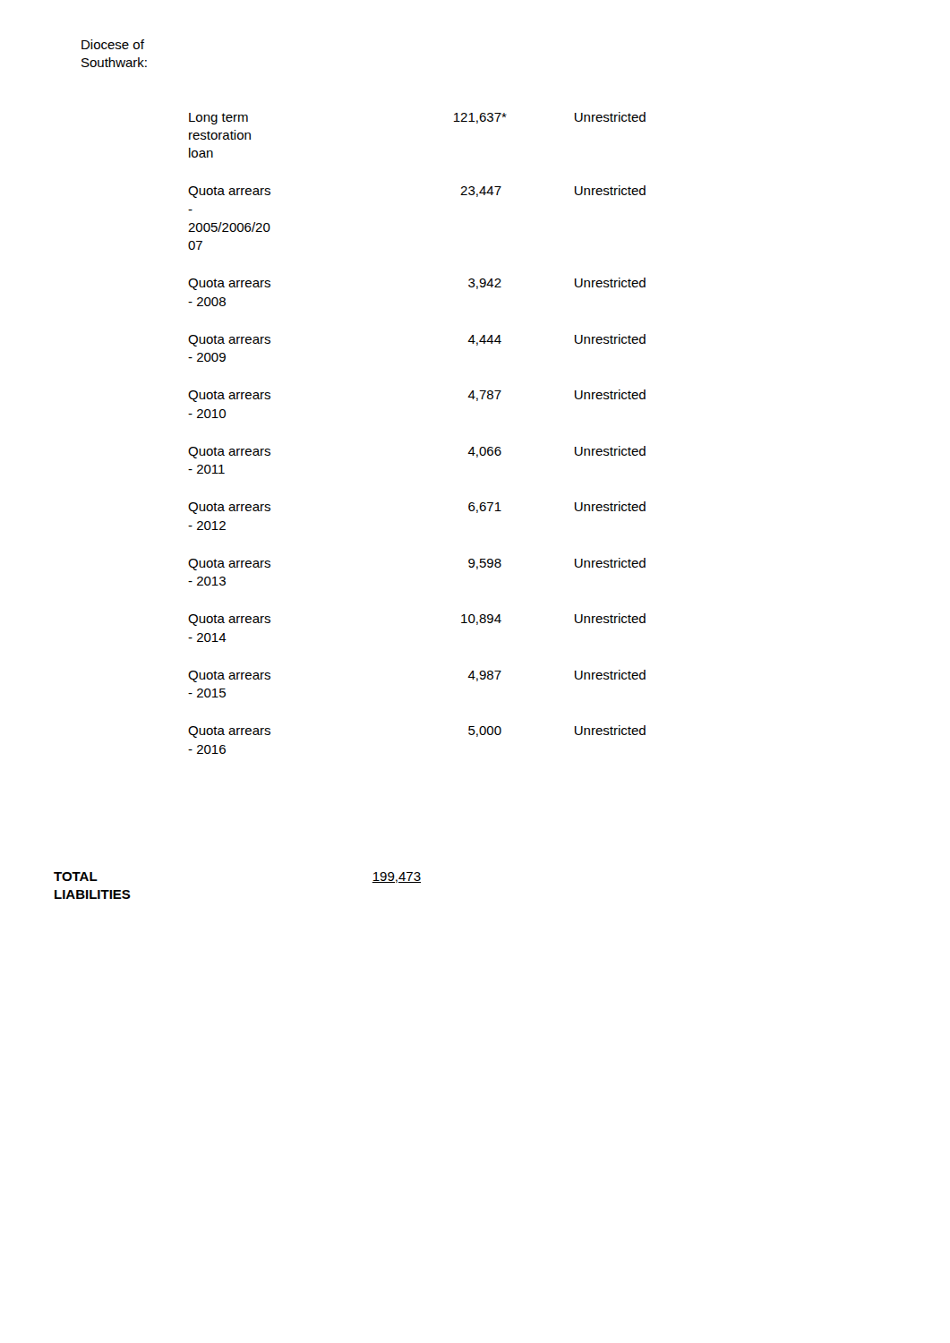Diocese of
Southwark:
| Long term restoration loan | 121,637 | * | Unrestricted |
| Quota arrears - 2005/2006/20 07 | 23,447 | | Unrestricted |
| Quota arrears - 2008 | 3,942 | | Unrestricted |
| Quota arrears - 2009 | 4,444 | | Unrestricted |
| Quota arrears - 2010 | 4,787 | | Unrestricted |
| Quota arrears - 2011 | 4,066 | | Unrestricted |
| Quota arrears - 2012 | 6,671 | | Unrestricted |
| Quota arrears - 2013 | 9,598 | | Unrestricted |
| Quota arrears - 2014 | 10,894 | | Unrestricted |
| Quota arrears - 2015 | 4,987 | | Unrestricted |
| Quota arrears - 2016 | 5,000 | | Unrestricted |
TOTAL
LIABILITIES
199,473